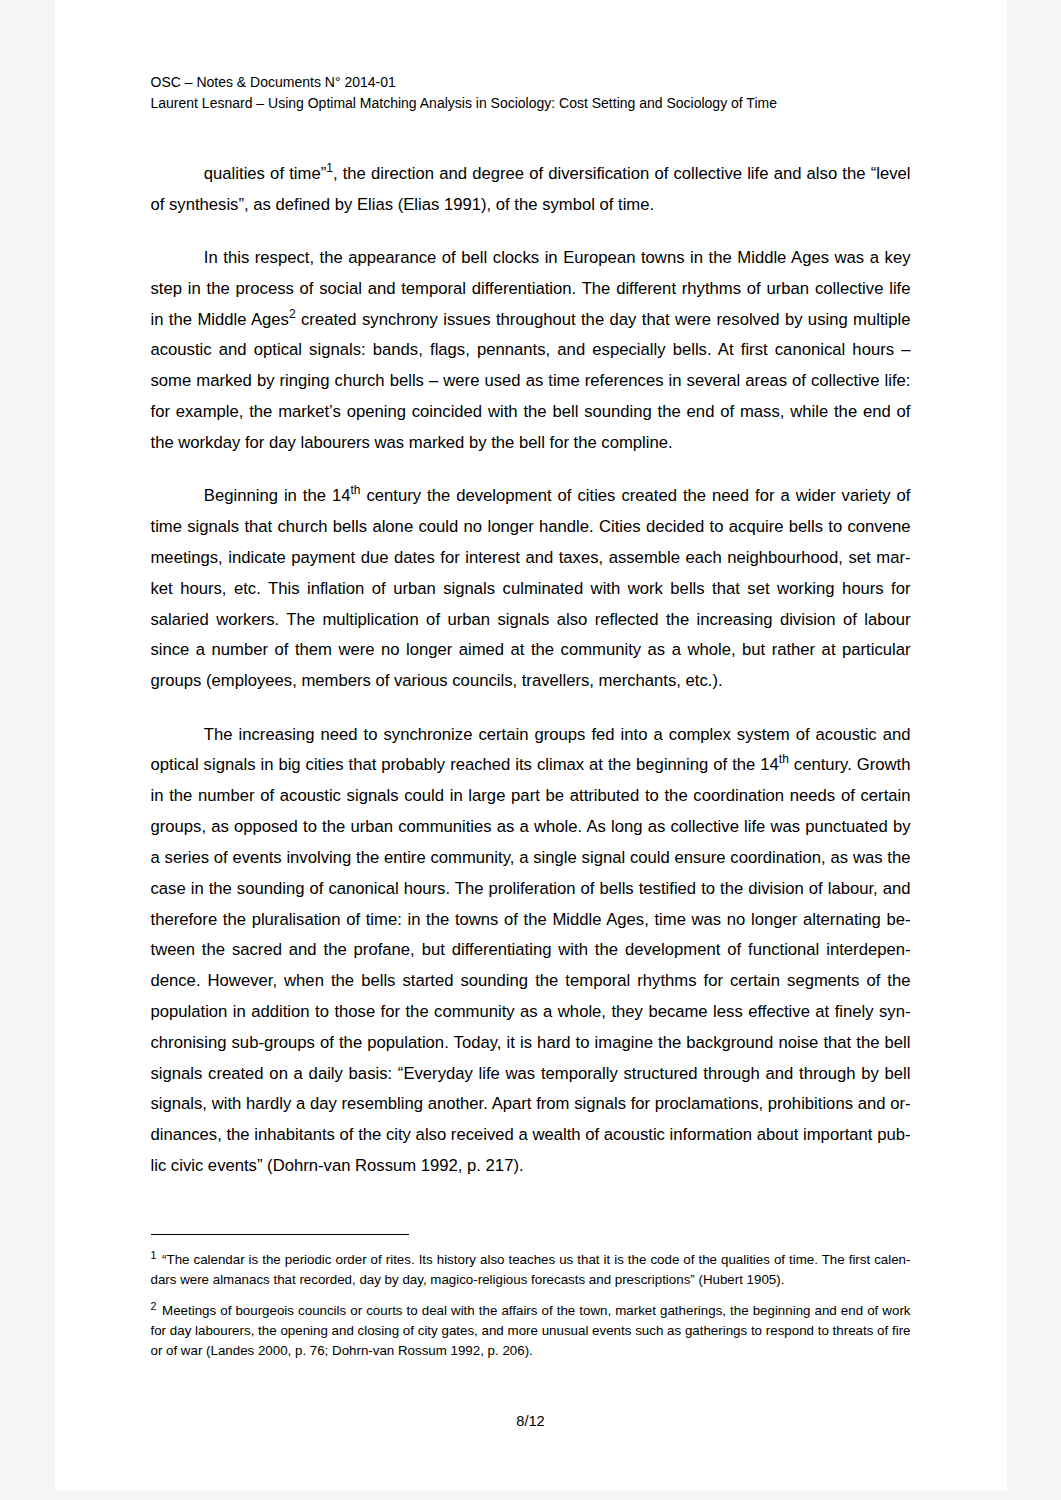OSC – Notes & Documents N° 2014-01 Laurent Lesnard – Using Optimal Matching Analysis in Sociology: Cost Setting and Sociology of Time
qualities of time”1, the direction and degree of diversification of collective life and also the “level of synthesis”, as defined by Elias (Elias 1991), of the symbol of time.
In this respect, the appearance of bell clocks in European towns in the Middle Ages was a key step in the process of social and temporal differentiation. The different rhythms of urban collective life in the Middle Ages2 created synchrony issues throughout the day that were resolved by using multiple acoustic and optical signals: bands, flags, pennants, and especially bells. At first canonical hours – some marked by ringing church bells – were used as time references in several areas of collective life: for example, the market’s opening coincided with the bell sounding the end of mass, while the end of the workday for day labourers was marked by the bell for the compline.
Beginning in the 14th century the development of cities created the need for a wider variety of time signals that church bells alone could no longer handle. Cities decided to acquire bells to convene meetings, indicate payment due dates for interest and taxes, assemble each neighbourhood, set market hours, etc. This inflation of urban signals culminated with work bells that set working hours for salaried workers. The multiplication of urban signals also reflected the increasing division of labour since a number of them were no longer aimed at the community as a whole, but rather at particular groups (employees, members of various councils, travellers, merchants, etc.).
The increasing need to synchronize certain groups fed into a complex system of acoustic and optical signals in big cities that probably reached its climax at the beginning of the 14th century. Growth in the number of acoustic signals could in large part be attributed to the coordination needs of certain groups, as opposed to the urban communities as a whole. As long as collective life was punctuated by a series of events involving the entire community, a single signal could ensure coordination, as was the case in the sounding of canonical hours. The proliferation of bells testified to the division of labour, and therefore the pluralisation of time: in the towns of the Middle Ages, time was no longer alternating between the sacred and the profane, but differentiating with the development of functional interdependence. However, when the bells started sounding the temporal rhythms for certain segments of the population in addition to those for the community as a whole, they became less effective at finely synchronising sub-groups of the population. Today, it is hard to imagine the background noise that the bell signals created on a daily basis: “Everyday life was temporally structured through and through by bell signals, with hardly a day resembling another. Apart from signals for proclamations, prohibitions and ordinances, the inhabitants of the city also received a wealth of acoustic information about important public civic events” (Dohrn-van Rossum 1992, p. 217).
1 “The calendar is the periodic order of rites. Its history also teaches us that it is the code of the qualities of time. The first calendars were almanacs that recorded, day by day, magico-religious forecasts and prescriptions” (Hubert 1905).
2 Meetings of bourgeois councils or courts to deal with the affairs of the town, market gatherings, the beginning and end of work for day labourers, the opening and closing of city gates, and more unusual events such as gatherings to respond to threats of fire or of war (Landes 2000, p. 76; Dohrn-van Rossum 1992, p. 206).
8/12